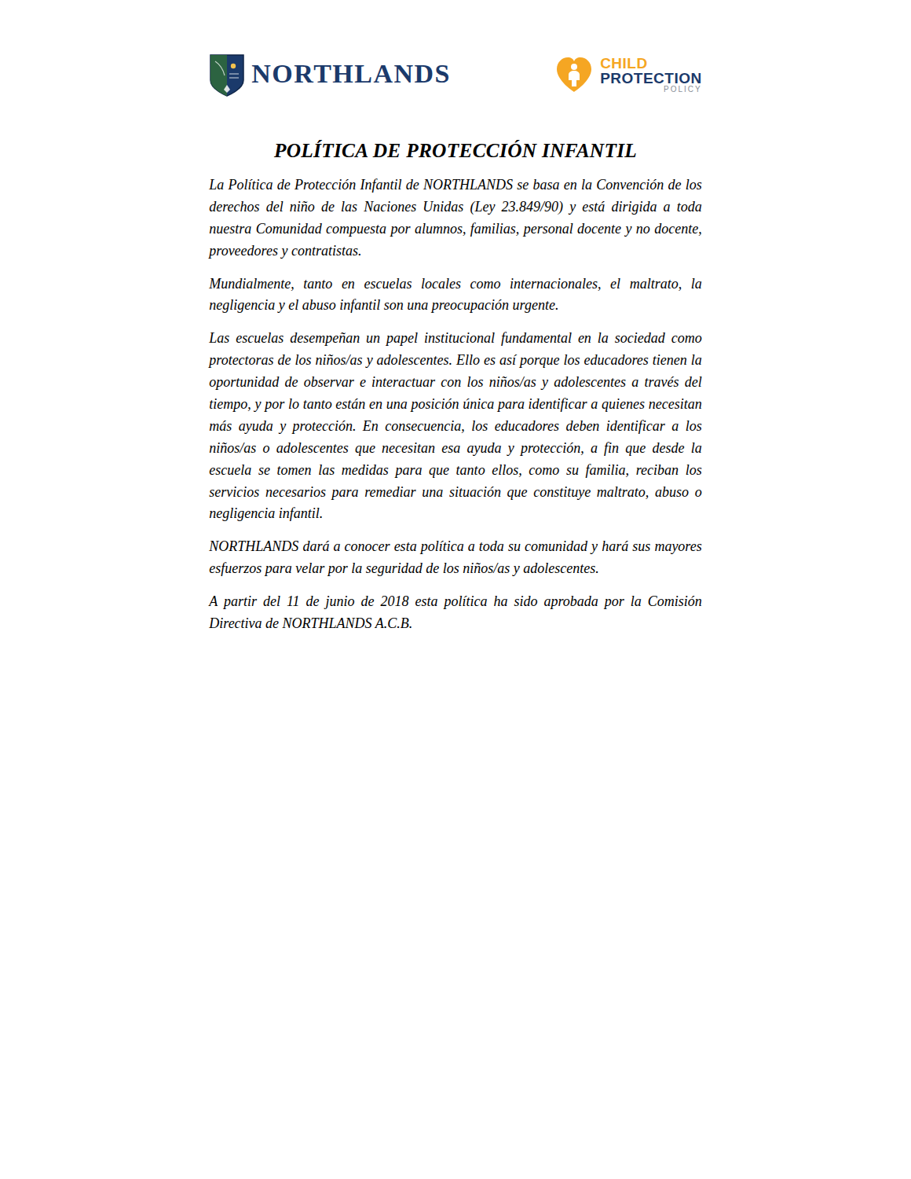NORTHLANDS
CHILD
PROTECTION
POLICY
POLÍTICA DE PROTECCIÓN INFANTIL
La Política de Protección Infantil de NORTHLANDS se basa en la Convención de los derechos del niño de las Naciones Unidas (Ley 23.849/90) y está dirigida a toda nuestra Comunidad compuesta por alumnos, familias, personal docente y no docente, proveedores y contratistas.
Mundialmente, tanto en escuelas locales como internacionales, el maltrato, la negligencia y el abuso infantil son una preocupación urgente.
Las escuelas desempeñan un papel institucional fundamental en la sociedad como protectoras de los niños/as y adolescentes. Ello es así porque los educadores tienen la oportunidad de observar e interactuar con los niños/as y adolescentes a través del tiempo, y por lo tanto están en una posición única para identificar a quienes necesitan más ayuda y protección. En consecuencia, los educadores deben identificar a los niños/as o adolescentes que necesitan esa ayuda y protección, a fin que desde la escuela se tomen las medidas para que tanto ellos, como su familia, reciban los servicios necesarios para remediar una situación que constituye maltrato, abuso o negligencia infantil.
NORTHLANDS dará a conocer esta política a toda su comunidad y hará sus mayores esfuerzos para velar por la seguridad de los niños/as y adolescentes.
A partir del 11 de junio de 2018 esta política ha sido aprobada por la Comisión Directiva de NORTHLANDS A.C.B.